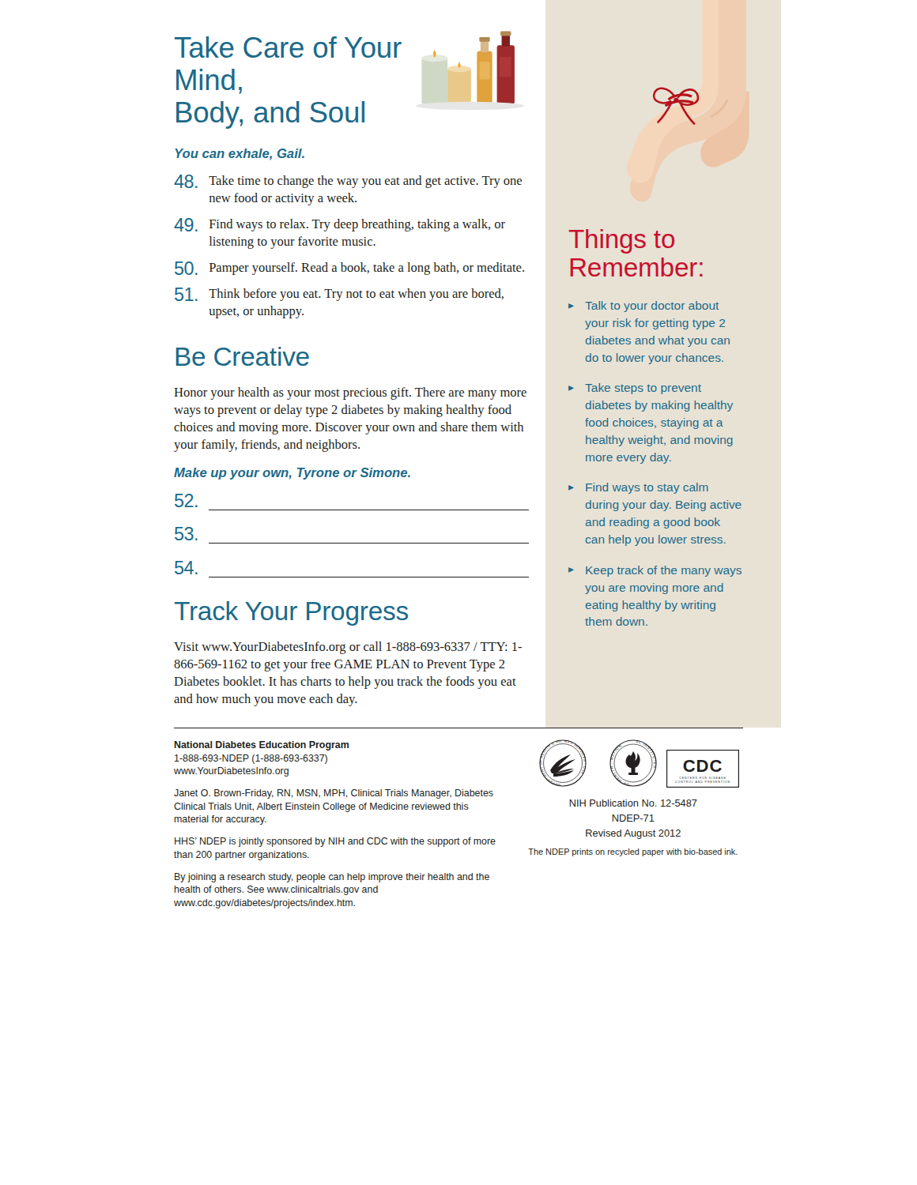Take Care of Your Mind,
Body, and Soul
You can exhale, Gail.
48. Take time to change the way you eat and get active. Try one new food or activity a week.
49. Find ways to relax. Try deep breathing, taking a walk, or listening to your favorite music.
50. Pamper yourself. Read a book, take a long bath, or meditate.
51. Think before you eat. Try not to eat when you are bored, upset, or unhappy.
Be Creative
Honor your health as your most precious gift. There are many more ways to prevent or delay type 2 diabetes by making healthy food choices and moving more. Discover your own and share them with your family, friends, and neighbors.
Make up your own, Tyrone or Simone.
52.
53.
54.
Track Your Progress
Visit www.YourDiabetesInfo.org or call 1-888-693-6337 / TTY: 1-866-569-1162 to get your free GAME PLAN to Prevent Type 2 Diabetes booklet. It has charts to help you track the foods you eat and how much you move each day.
Things to
Remember:
Talk to your doctor about your risk for getting type 2 diabetes and what you can do to lower your chances.
Take steps to prevent diabetes by making healthy food choices, staying at a healthy weight, and moving more every day.
Find ways to stay calm during your day. Being active and reading a good book can help you lower stress.
Keep track of the many ways you are moving more and eating healthy by writing them down.
National Diabetes Education Program
1-888-693-NDEP (1-888-693-6337)
www.YourDiabetesInfo.org
Janet O. Brown-Friday, RN, MSN, MPH, Clinical Trials Manager, Diabetes Clinical Trials Unit, Albert Einstein College of Medicine reviewed this material for accuracy.
HHS’ NDEP is jointly sponsored by NIH and CDC with the support of more than 200 partner organizations.
By joining a research study, people can help improve their health and the health of others. See www.clinicaltrials.gov and www.cdc.gov/diabetes/projects/index.htm.
MAN SERVICES · USA DEPARTMENT OF HEALTH & HU AL INSTITUTES NATION OF HEALTH CDC CENTERS FOR DISEASE CONTROL AND PREVENTION
NIH Publication No. 12-5487
NDEP-71
Revised August 2012
The NDEP prints on recycled paper with bio-based ink.